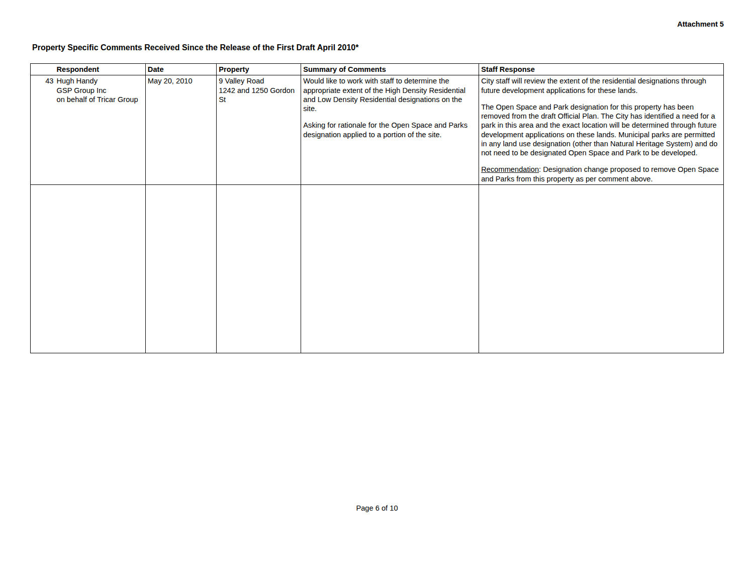Attachment 5
Property Specific Comments Received Since the Release of the First Draft April 2010*
| | Respondent | Date | Property | Summary of Comments | Staff Response |
| --- | --- | --- | --- | --- | --- |
| 43 | Hugh Handy GSP Group Inc on behalf of Tricar Group | May 20, 2010 | 9 Valley Road 1242 and 1250 Gordon St | Would like to work with staff to determine the appropriate extent of the High Density Residential and Low Density Residential designations on the site. Asking for rationale for the Open Space and Parks designation applied to a portion of the site. | City staff will review the extent of the residential designations through future development applications for these lands. The Open Space and Park designation for this property has been removed from the draft Official Plan. The City has identified a need for a park in this area and the exact location will be determined through future development applications on these lands. Municipal parks are permitted in any land use designation (other than Natural Heritage System) and do not need to be designated Open Space and Park to be developed. Recommendation : Designation change proposed to remove Open Space and Parks from this property as per comment above. |
Page 6 of 10